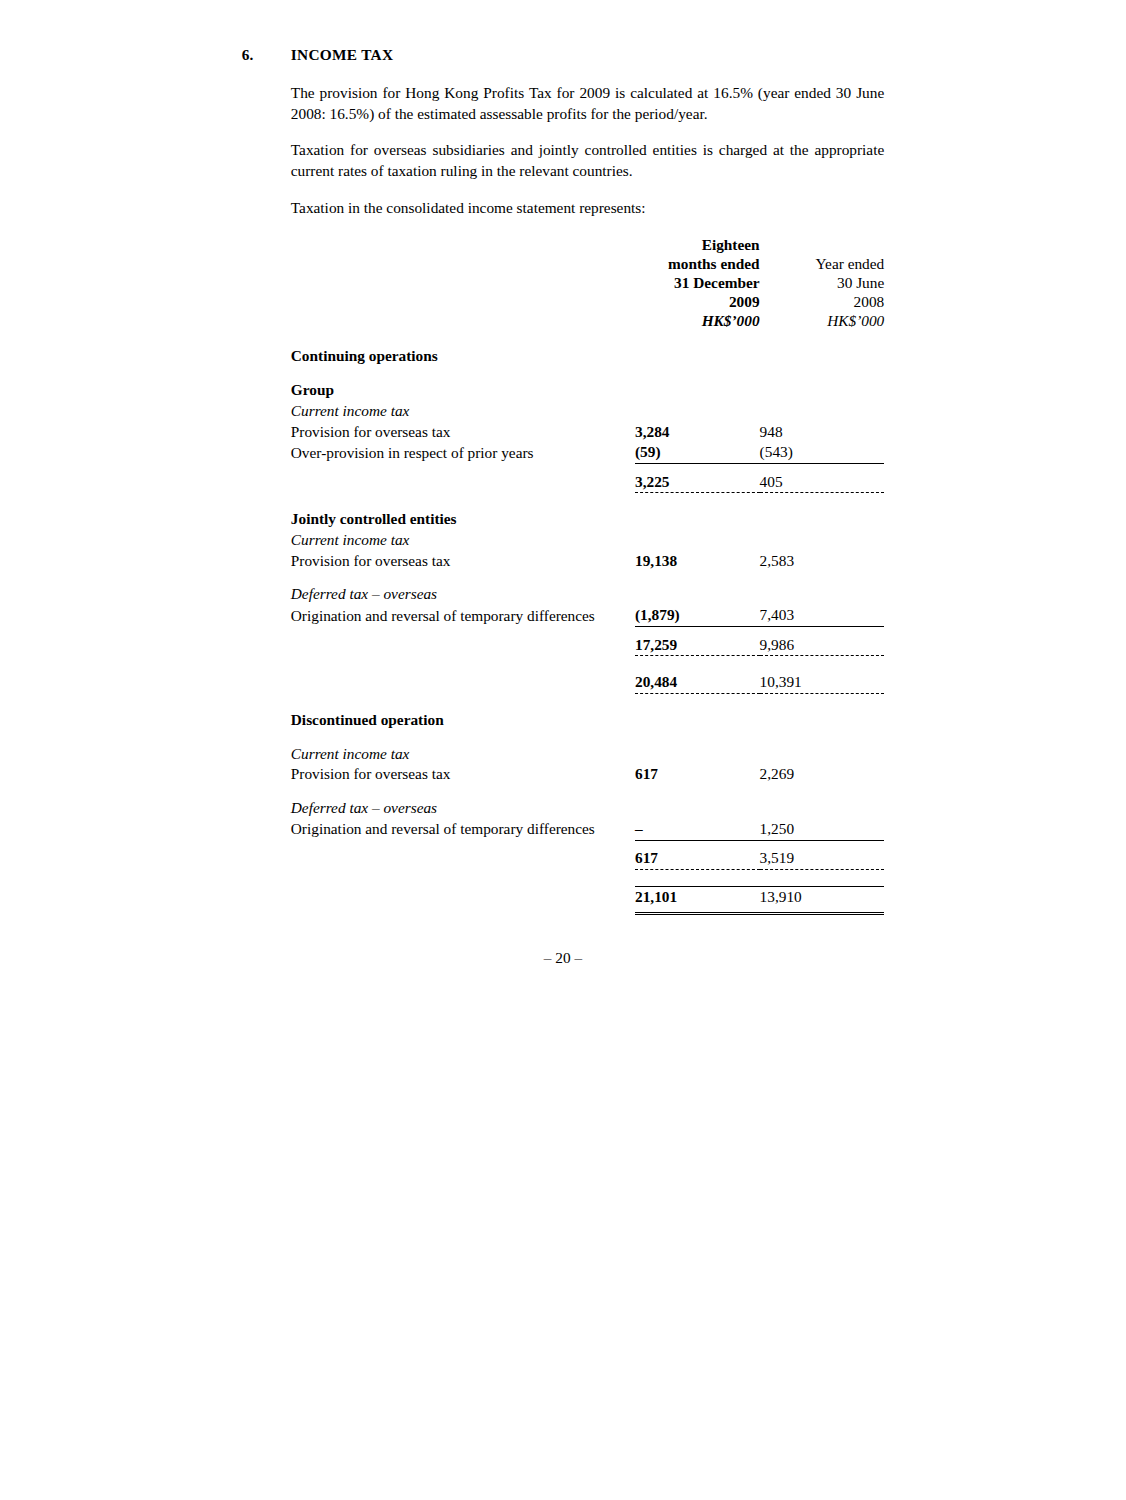6.
INCOME TAX
The provision for Hong Kong Profits Tax for 2009 is calculated at 16.5% (year ended 30 June 2008: 16.5%) of the estimated assessable profits for the period/year.
Taxation for overseas subsidiaries and jointly controlled entities is charged at the appropriate current rates of taxation ruling in the relevant countries.
Taxation in the consolidated income statement represents:
| | Eighteen | |
| | months ended | Year ended |
| | 31 December | 30 June |
| | 2009 | 2008 |
| | HK$’000 | HK$’000 |
| Continuing operations | | |
| Group | | |
| Current income tax | | |
| Provision for overseas tax | 3,284 | 948 |
| Over-provision in respect of prior years | (59) | (543) |
| | 3,225 | 405 |
| Jointly controlled entities | | |
| Current income tax | | |
| Provision for overseas tax | 19,138 | 2,583 |
| Deferred tax – overseas | | |
| Origination and reversal of temporary differences | (1,879) | 7,403 |
| | 17,259 | 9,986 |
| | 20,484 | 10,391 |
| Discontinued operation | | |
| Current income tax | | |
| Provision for overseas tax | 617 | 2,269 |
| Deferred tax – overseas | | |
| Origination and reversal of temporary differences | – | 1,250 |
| | 617 | 3,519 |
| | 21,101 | 13,910 |
– 20 –